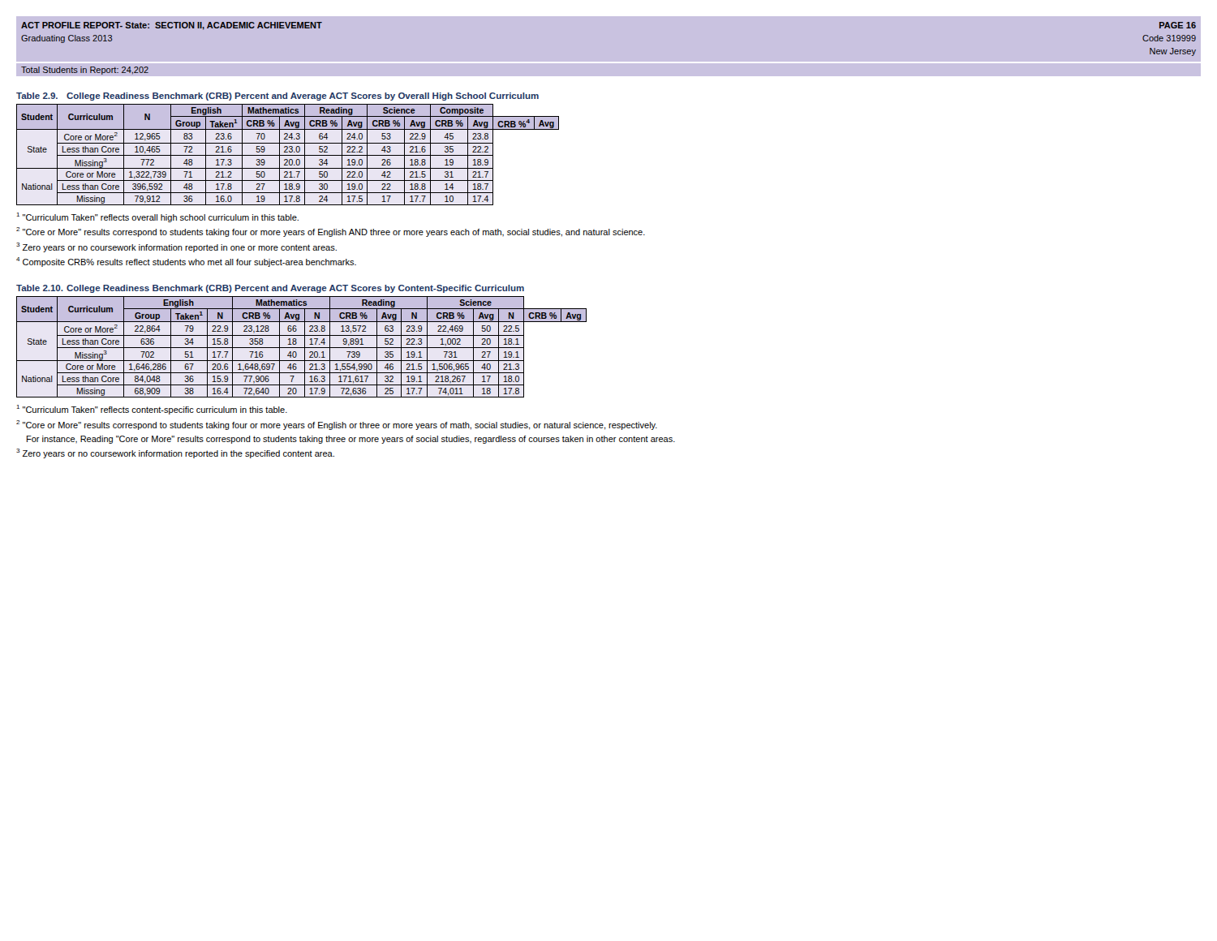ACT PROFILE REPORT- State: SECTION II, ACADEMIC ACHIEVEMENT
Graduating Class 2013
PAGE 16
Code 319999
New Jersey
Total Students in Report: 24,202
Table 2.9. College Readiness Benchmark (CRB) Percent and Average ACT Scores by Overall High School Curriculum
| Student | Curriculum | N | English | Mathematics | Reading | Science | Composite |
| --- | --- | --- | --- | --- | --- | --- | --- |
| Group | Taken 1 | CRB % | Avg | CRB % | Avg | CRB % | Avg | CRB % | Avg | CRB % 4 | Avg |
| State | Core or More 2 | 12,965 | 83 | 23.6 | 70 | 24.3 | 64 | 24.0 | 53 | 22.9 | 45 | 23.8 |
| Less than Core | 10,465 | 72 | 21.6 | 59 | 23.0 | 52 | 22.2 | 43 | 21.6 | 35 | 22.2 |
| Missing 3 | 772 | 48 | 17.3 | 39 | 20.0 | 34 | 19.0 | 26 | 18.8 | 19 | 18.9 |
| National | Core or More | 1,322,739 | 71 | 21.2 | 50 | 21.7 | 50 | 22.0 | 42 | 21.5 | 31 | 21.7 |
| Less than Core | 396,592 | 48 | 17.8 | 27 | 18.9 | 30 | 19.0 | 22 | 18.8 | 14 | 18.7 |
| Missing | 79,912 | 36 | 16.0 | 19 | 17.8 | 24 | 17.5 | 17 | 17.7 | 10 | 17.4 |
1 "Curriculum Taken" reflects overall high school curriculum in this table.
2 "Core or More" results correspond to students taking four or more years of English AND three or more years each of math, social studies, and natural science.
3 Zero years or no coursework information reported in one or more content areas.
4 Composite CRB% results reflect students who met all four subject-area benchmarks.
Table 2.10. College Readiness Benchmark (CRB) Percent and Average ACT Scores by Content-Specific Curriculum
| Student | Curriculum | English | Mathematics | Reading | Science |
| --- | --- | --- | --- | --- | --- |
| Group | Taken 1 | N | CRB % | Avg | N | CRB % | Avg | N | CRB % | Avg | N | CRB % | Avg |
| State | Core or More 2 | 22,864 | 79 | 22.9 | 23,128 | 66 | 23.8 | 13,572 | 63 | 23.9 | 22,469 | 50 | 22.5 |
| Less than Core | 636 | 34 | 15.8 | 358 | 18 | 17.4 | 9,891 | 52 | 22.3 | 1,002 | 20 | 18.1 |
| Missing 3 | 702 | 51 | 17.7 | 716 | 40 | 20.1 | 739 | 35 | 19.1 | 731 | 27 | 19.1 |
| National | Core or More | 1,646,286 | 67 | 20.6 | 1,648,697 | 46 | 21.3 | 1,554,990 | 46 | 21.5 | 1,506,965 | 40 | 21.3 |
| Less than Core | 84,048 | 36 | 15.9 | 77,906 | 7 | 16.3 | 171,617 | 32 | 19.1 | 218,267 | 17 | 18.0 |
| Missing | 68,909 | 38 | 16.4 | 72,640 | 20 | 17.9 | 72,636 | 25 | 17.7 | 74,011 | 18 | 17.8 |
1 "Curriculum Taken" reflects content-specific curriculum in this table.
2 "Core or More" results correspond to students taking four or more years of English or three or more years of math, social studies, or natural science, respectively.
For instance, Reading "Core or More" results correspond to students taking three or more years of social studies, regardless of courses taken in other content areas.
3 Zero years or no coursework information reported in the specified content area.